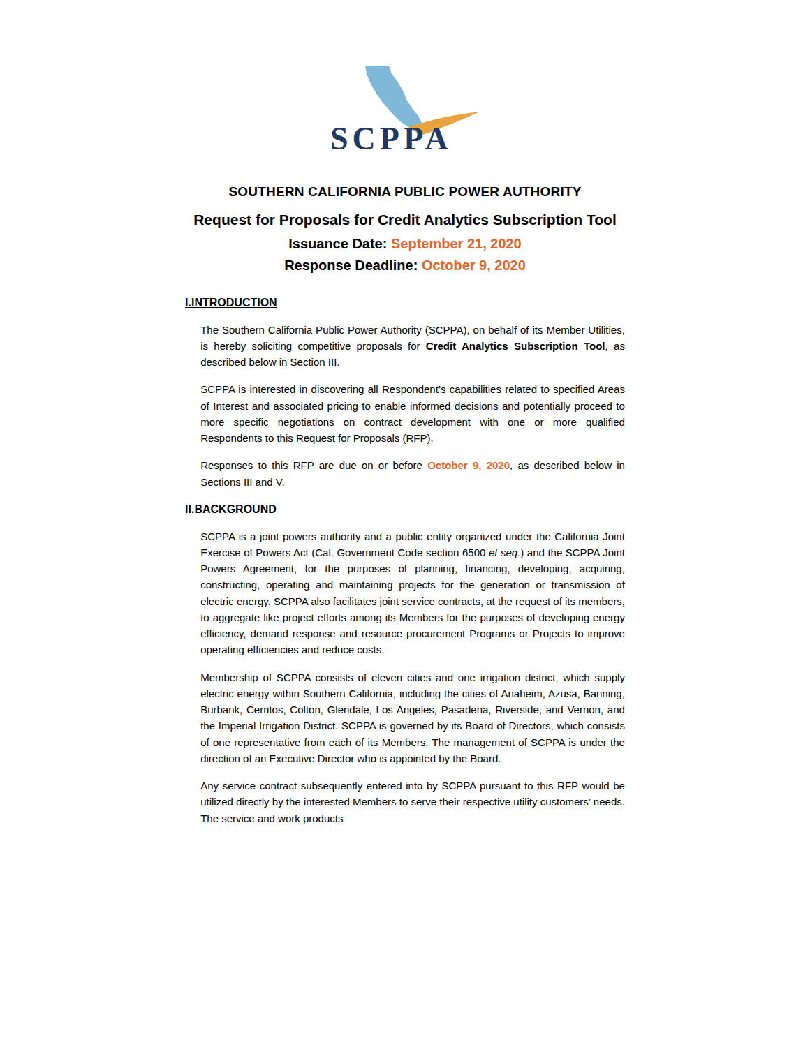SCPPA
Southern California Public Power Authority
Request for Proposals for Credit Analytics Subscription Tool
Issuance Date: September 21, 2020
Response Deadline: October 9, 2020
I. INTRODUCTION
The Southern California Public Power Authority (SCPPA), on behalf of its Member Utilities, is hereby soliciting competitive proposals for Credit Analytics Subscription Tool, as described below in Section III.
SCPPA is interested in discovering all Respondent’s capabilities related to specified Areas of Interest and associated pricing to enable informed decisions and potentially proceed to more specific negotiations on contract development with one or more qualified Respondents to this Request for Proposals (RFP).
Responses to this RFP are due on or before October 9, 2020, as described below in Sections III and V.
II. BACKGROUND
SCPPA is a joint powers authority and a public entity organized under the California Joint Exercise of Powers Act (Cal. Government Code section 6500 et seq.) and the SCPPA Joint Powers Agreement, for the purposes of planning, financing, developing, acquiring, constructing, operating and maintaining projects for the generation or transmission of electric energy. SCPPA also facilitates joint service contracts, at the request of its members, to aggregate like project efforts among its Members for the purposes of developing energy efficiency, demand response and resource procurement Programs or Projects to improve operating efficiencies and reduce costs.
Membership of SCPPA consists of eleven cities and one irrigation district, which supply electric energy within Southern California, including the cities of Anaheim, Azusa, Banning, Burbank, Cerritos, Colton, Glendale, Los Angeles, Pasadena, Riverside, and Vernon, and the Imperial Irrigation District. SCPPA is governed by its Board of Directors, which consists of one representative from each of its Members. The management of SCPPA is under the direction of an Executive Director who is appointed by the Board.
Any service contract subsequently entered into by SCPPA pursuant to this RFP would be utilized directly by the interested Members to serve their respective utility customers’ needs. The service and work products